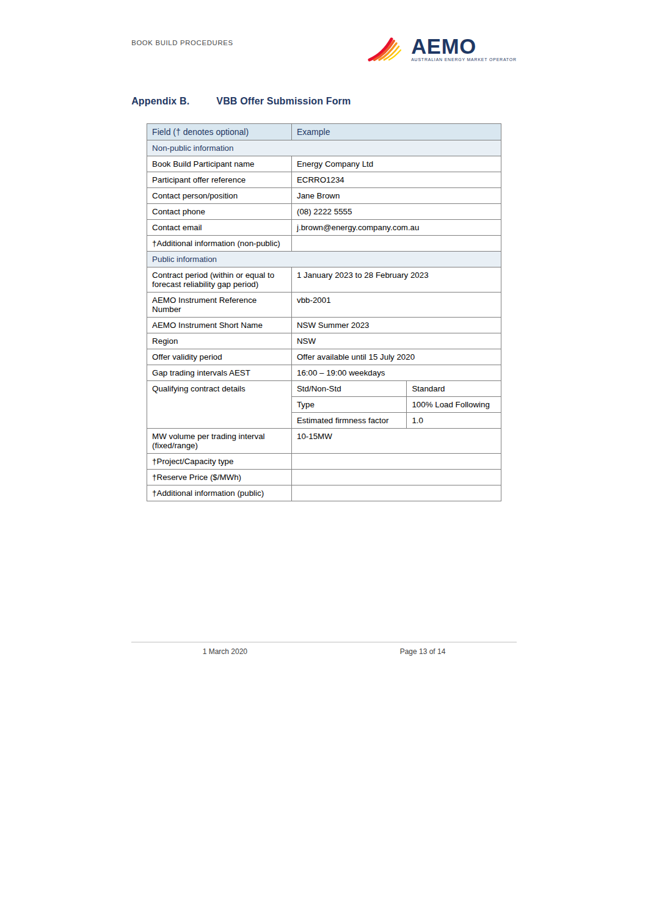Book Build Procedures
AEMO
Australian Energy Market Operator
Appendix B. VBB Offer Submission Form
| Field († denotes optional) | Example |
| --- | --- |
| Non-public information |
| Book Build Participant name | Energy Company Ltd |
| Participant offer reference | ECRRO1234 |
| Contact person/position | Jane Brown |
| Contact phone | (08) 2222 5555 |
| Contact email | j.brown@energy.company.com.au |
| †Additional information (non-public) | |
| Public information |
| Contract period (within or equal to forecast reliability gap period) | 1 January 2023 to 28 February 2023 |
| AEMO Instrument Reference Number | vbb-2001 |
| AEMO Instrument Short Name | NSW Summer 2023 |
| Region | NSW |
| Offer validity period | Offer available until 15 July 2020 |
| Gap trading intervals AEST | 16:00 – 19:00 weekdays |
| Qualifying contract details | Std/Non-Std | Standard |
| Type | 100% Load Following |
| Estimated firmness factor | 1.0 |
| MW volume per trading interval (fixed/range) | 10-15MW |
| †Project/Capacity type | |
| †Reserve Price ($/MWh) | |
| †Additional information (public) | |
1 March 2020
Page 13 of 14